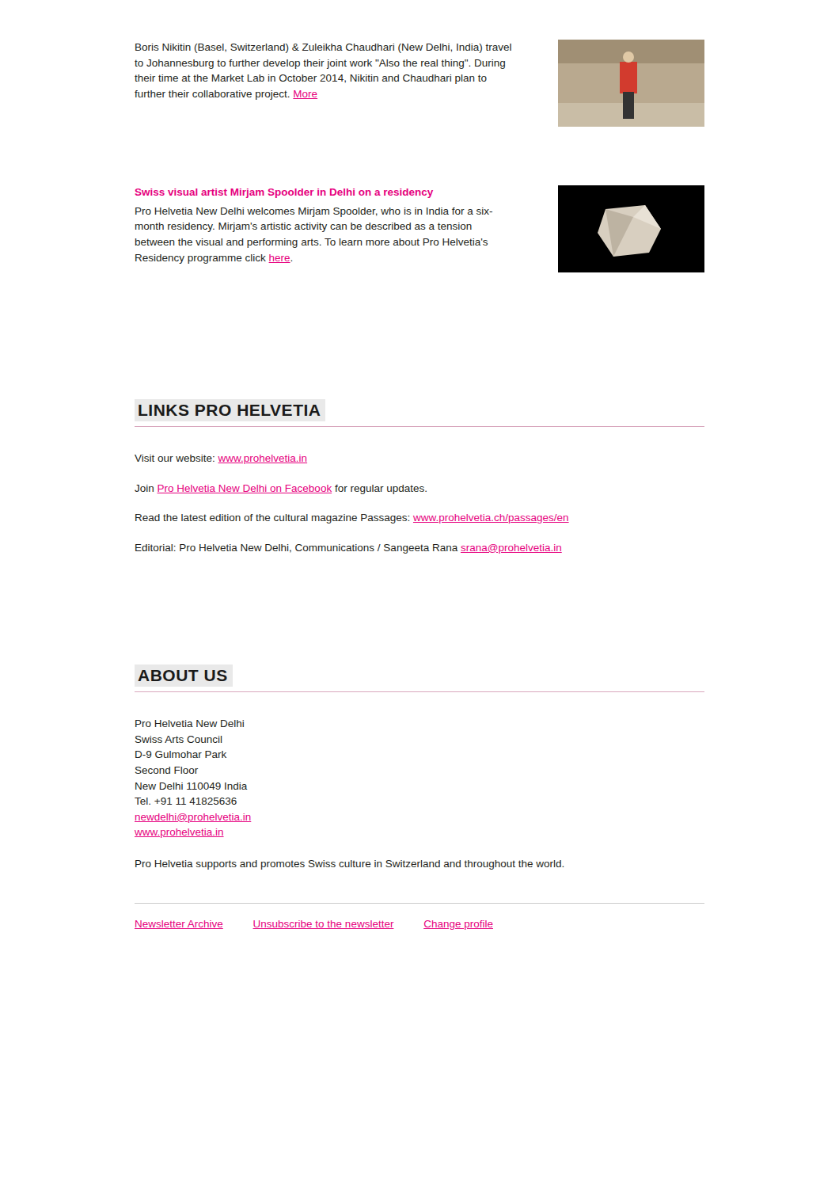Boris Nikitin (Basel, Switzerland) & Zuleikha Chaudhari (New Delhi, India) travel to Johannesburg to further develop their joint work "Also the real thing". During their time at the Market Lab in October 2014, Nikitin and Chaudhari plan to further their collaborative project. More
Swiss visual artist Mirjam Spoolder in Delhi on a residency
Pro Helvetia New Delhi welcomes Mirjam Spoolder, who is in India for a six-month residency. Mirjam's artistic activity can be described as a tension between the visual and performing arts. To learn more about Pro Helvetia's Residency programme click here.
LINKS PRO HELVETIA
Visit our website: www.prohelvetia.in
Join Pro Helvetia New Delhi on Facebook for regular updates.
Read the latest edition of the cultural magazine Passages: www.prohelvetia.ch/passages/en
Editorial: Pro Helvetia New Delhi, Communications / Sangeeta Rana srana@prohelvetia.in
ABOUT US
Pro Helvetia New Delhi Swiss Arts Council D-9 Gulmohar Park Second Floor New Delhi 110049 India Tel. +91 11 41825636 newdelhi@prohelvetia.in www.prohelvetia.in
Pro Helvetia supports and promotes Swiss culture in Switzerland and throughout the world.
Newsletter Archive Unsubscribe to the newsletter Change profile